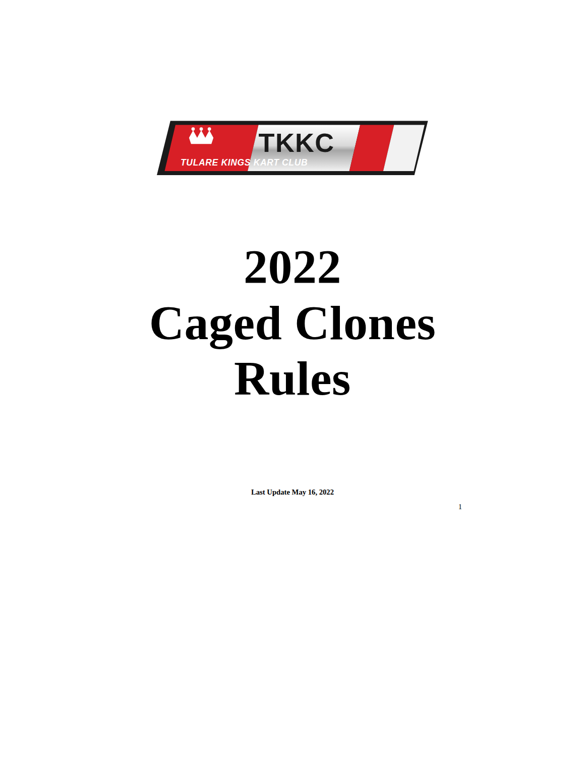TKKC TULARE KINGS KART CLUB
2022 Caged Clones Rules
Last Update May 16, 2022
1